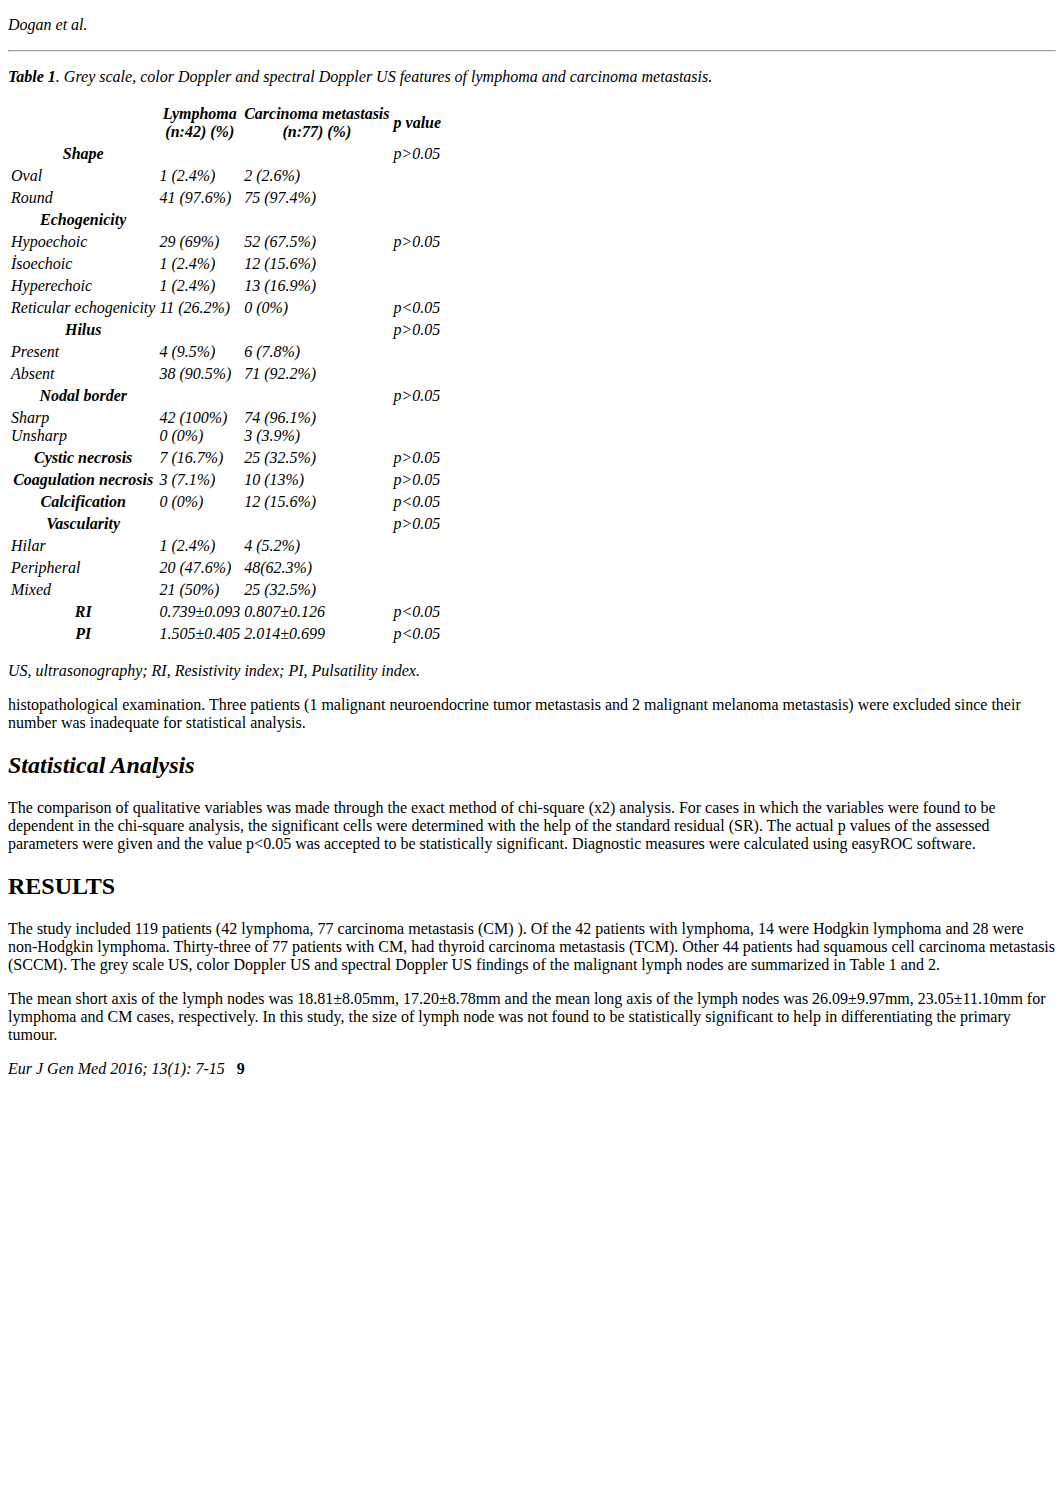Dogan et al.
Table 1. Grey scale, color Doppler and spectral Doppler US features of lymphoma and carcinoma metastasis.
| | Lymphoma (n:42) (%) | Carcinoma metastasis (n:77) (%) | p value |
| --- | --- | --- | --- |
| Shape | | | p>0.05 |
| Oval | 1 (2.4%) | 2 (2.6%) | |
| Round | 41 (97.6%) | 75 (97.4%) | |
| Echogenicity | | | |
| Hypoechoic | 29 (69%) | 52 (67.5%) | p>0.05 |
| İsoechoic | 1 (2.4%) | 12 (15.6%) | |
| Hyperechoic | 1 (2.4%) | 13 (16.9%) | |
| Reticular echogenicity | 11 (26.2%) | 0 (0%) | p<0.05 |
| Hilus | | | p>0.05 |
| Present | 4 (9.5%) | 6 (7.8%) | |
| Absent | 38 (90.5%) | 71 (92.2%) | |
| Nodal border | | | p>0.05 |
| Sharp Unsharp | 42 (100%) 0 (0%) | 74 (96.1%) 3 (3.9%) | |
| Cystic necrosis | 7 (16.7%) | 25 (32.5%) | p>0.05 |
| Coagulation necrosis | 3 (7.1%) | 10 (13%) | p>0.05 |
| Calcification | 0 (0%) | 12 (15.6%) | p<0.05 |
| Vascularity | | | p>0.05 |
| Hilar | 1 (2.4%) | 4 (5.2%) | |
| Peripheral | 20 (47.6%) | 48(62.3%) | |
| Mixed | 21 (50%) | 25 (32.5%) | |
| RI | 0.739±0.093 | 0.807±0.126 | p<0.05 |
| PI | 1.505±0.405 | 2.014±0.699 | p<0.05 |
US, ultrasonography; RI, Resistivity index; PI, Pulsatility index.
histopathological examination. Three patients (1 malignant neuroendocrine tumor metastasis and 2 malignant melanoma metastasis) were excluded since their number was inadequate for statistical analysis.
Statistical Analysis
The comparison of qualitative variables was made through the exact method of chi-square (x2) analysis. For cases in which the variables were found to be dependent in the chi-square analysis, the significant cells were determined with the help of the standard residual (SR). The actual p values of the assessed parameters were given and the value p<0.05 was accepted to be statistically significant. Diagnostic measures were calculated using easyROC software.
RESULTS
The study included 119 patients (42 lymphoma, 77 carcinoma metastasis (CM) ). Of the 42 patients with lymphoma, 14 were Hodgkin lymphoma and 28 were non-Hodgkin lymphoma. Thirty-three of 77 patients with CM, had thyroid carcinoma metastasis (TCM). Other 44 patients had squamous cell carcinoma metastasis (SCCM). The grey scale US, color Doppler US and spectral Doppler US findings of the malignant lymph nodes are summarized in Table 1 and 2.
The mean short axis of the lymph nodes was 18.81±8.05mm, 17.20±8.78mm and the mean long axis of the lymph nodes was 26.09±9.97mm, 23.05±11.10mm for lymphoma and CM cases, respectively. In this study, the size of lymph node was not found to be statistically significant to help in differentiating the primary tumour.
Eur J Gen Med 2016; 13(1): 7-15 9